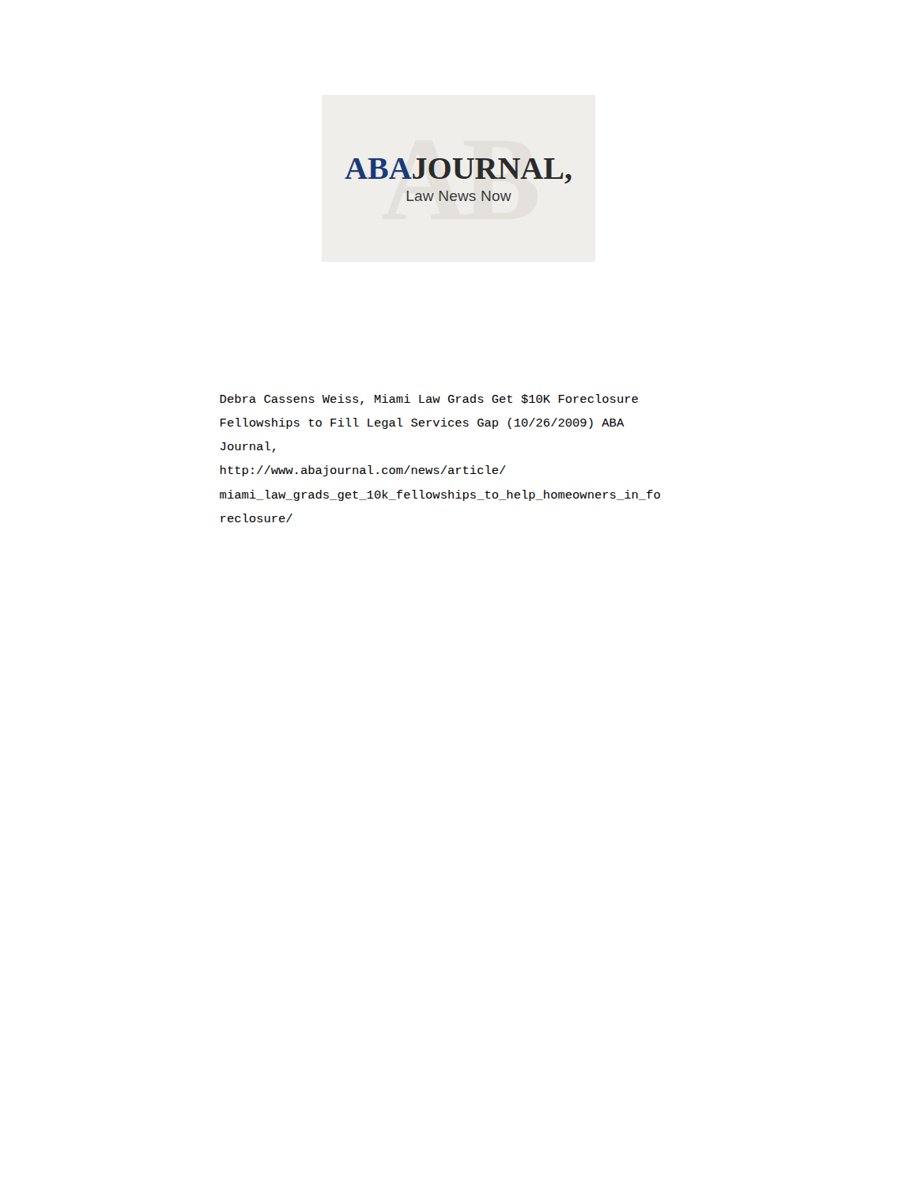AB
ABA JOURNAL,
Law News Now
Debra Cassens Weiss, Miami Law Grads Get $10K Foreclosure Fellowships to Fill Legal Services Gap (10/26/2009) ABA Journal, http://www.abajournal.com/news/article/ miami_law_grads_get_10k_fellowships_to_help_homeowners_in_fo reclosure/